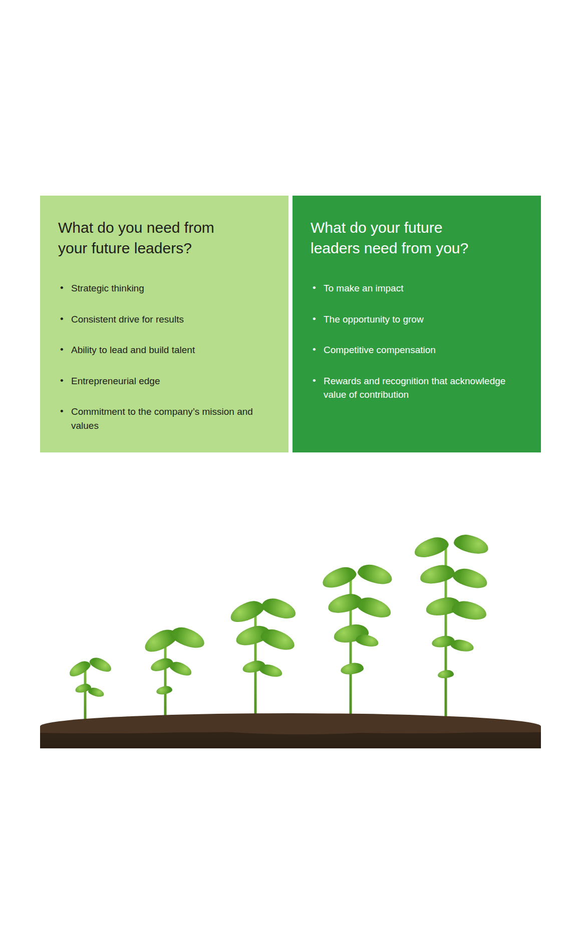What do you need from
your future leaders?
Strategic thinking
Consistent drive for results
Ability to lead and build talent
Entrepreneurial edge
Commitment to the company’s mission and values
What do your future
leaders need from you?
To make an impact
The opportunity to grow
Competitive compensation
Rewards and recognition that acknowledge value of contribution